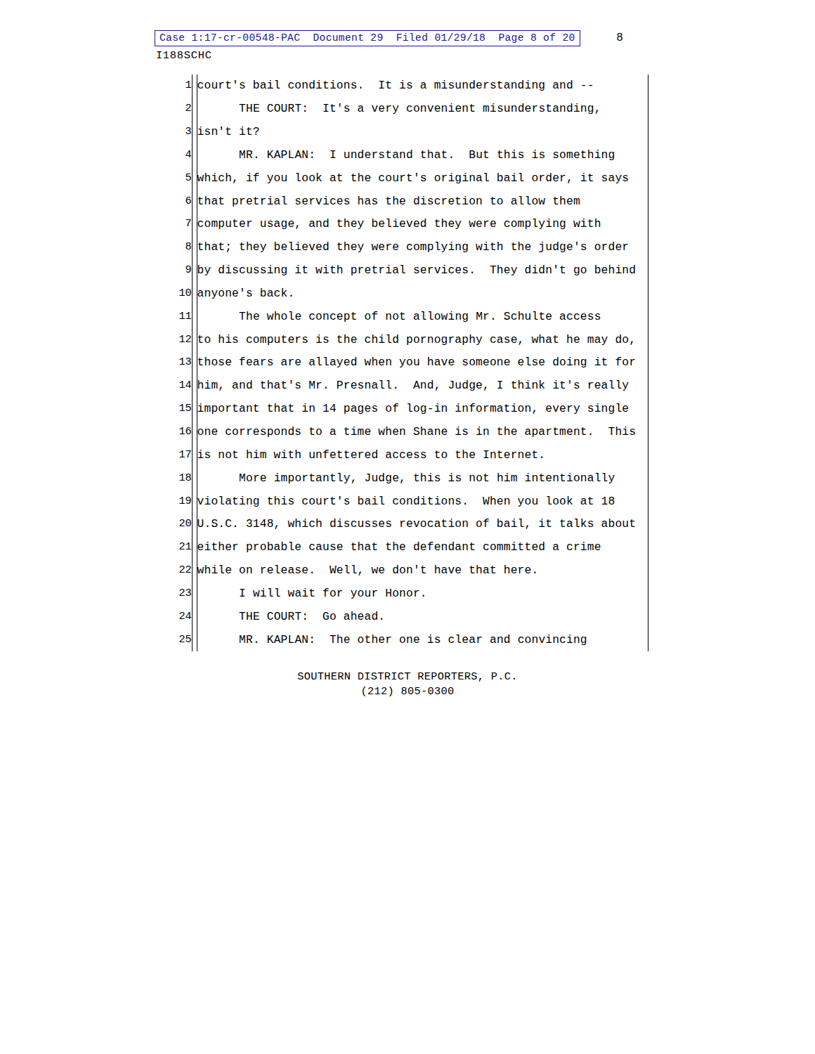Case 1:17-cr-00548-PAC Document 29 Filed 01/29/18 Page 8 of 20
8
I188SCHC
| 1 | | court's bail conditions. It is a misunderstanding and -- |
| 2 | | THE COURT: It's a very convenient misunderstanding, |
| 3 | | isn't it? |
| 4 | | MR. KAPLAN: I understand that. But this is something |
| 5 | | which, if you look at the court's original bail order, it says |
| 6 | | that pretrial services has the discretion to allow them |
| 7 | | computer usage, and they believed they were complying with |
| 8 | | that; they believed they were complying with the judge's order |
| 9 | | by discussing it with pretrial services. They didn't go behind |
| 10 | | anyone's back. |
| 11 | | The whole concept of not allowing Mr. Schulte access |
| 12 | | to his computers is the child pornography case, what he may do, |
| 13 | | those fears are allayed when you have someone else doing it for |
| 14 | | him, and that's Mr. Presnall. And, Judge, I think it's really |
| 15 | | important that in 14 pages of log-in information, every single |
| 16 | | one corresponds to a time when Shane is in the apartment. This |
| 17 | | is not him with unfettered access to the Internet. |
| 18 | | More importantly, Judge, this is not him intentionally |
| 19 | | violating this court's bail conditions. When you look at 18 |
| 20 | | U.S.C. 3148, which discusses revocation of bail, it talks about |
| 21 | | either probable cause that the defendant committed a crime |
| 22 | | while on release. Well, we don't have that here. |
| 23 | | I will wait for your Honor. |
| 24 | | THE COURT: Go ahead. |
| 25 | | MR. KAPLAN: The other one is clear and convincing |
SOUTHERN DISTRICT REPORTERS, P.C.
(212) 805-0300